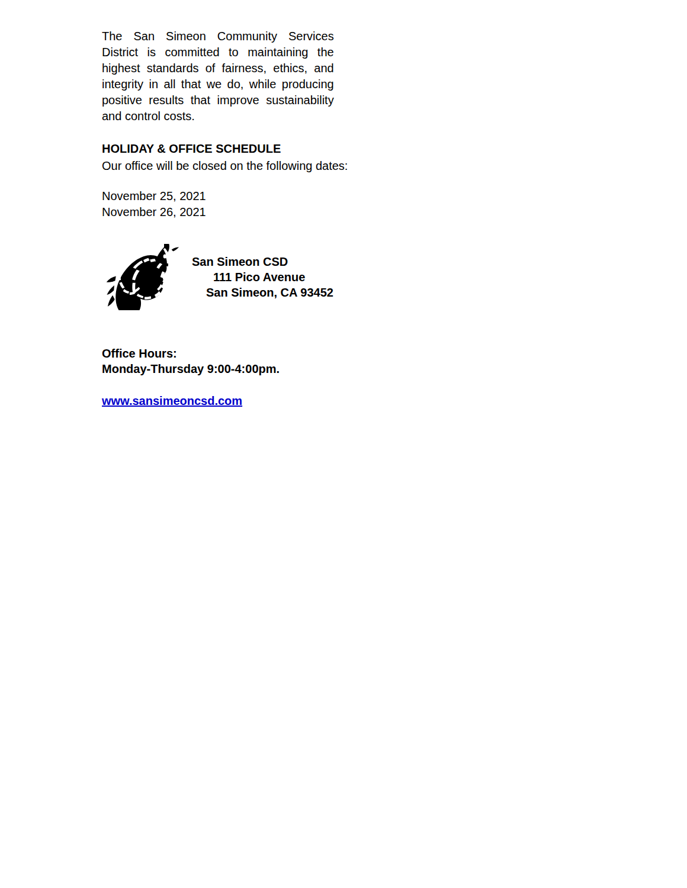The San Simeon Community Services District is committed to maintaining the highest standards of fairness, ethics, and integrity in all that we do, while producing positive results that improve sustainability and control costs.
HOLIDAY & OFFICE SCHEDULE
Our office will be closed on the following dates:
November 25, 2021
November 26, 2021
San Simeon CSD
111 Pico Avenue
San Simeon, CA 93452
Office Hours:
Monday-Thursday 9:00-4:00pm.
www.sansimeoncsd.com